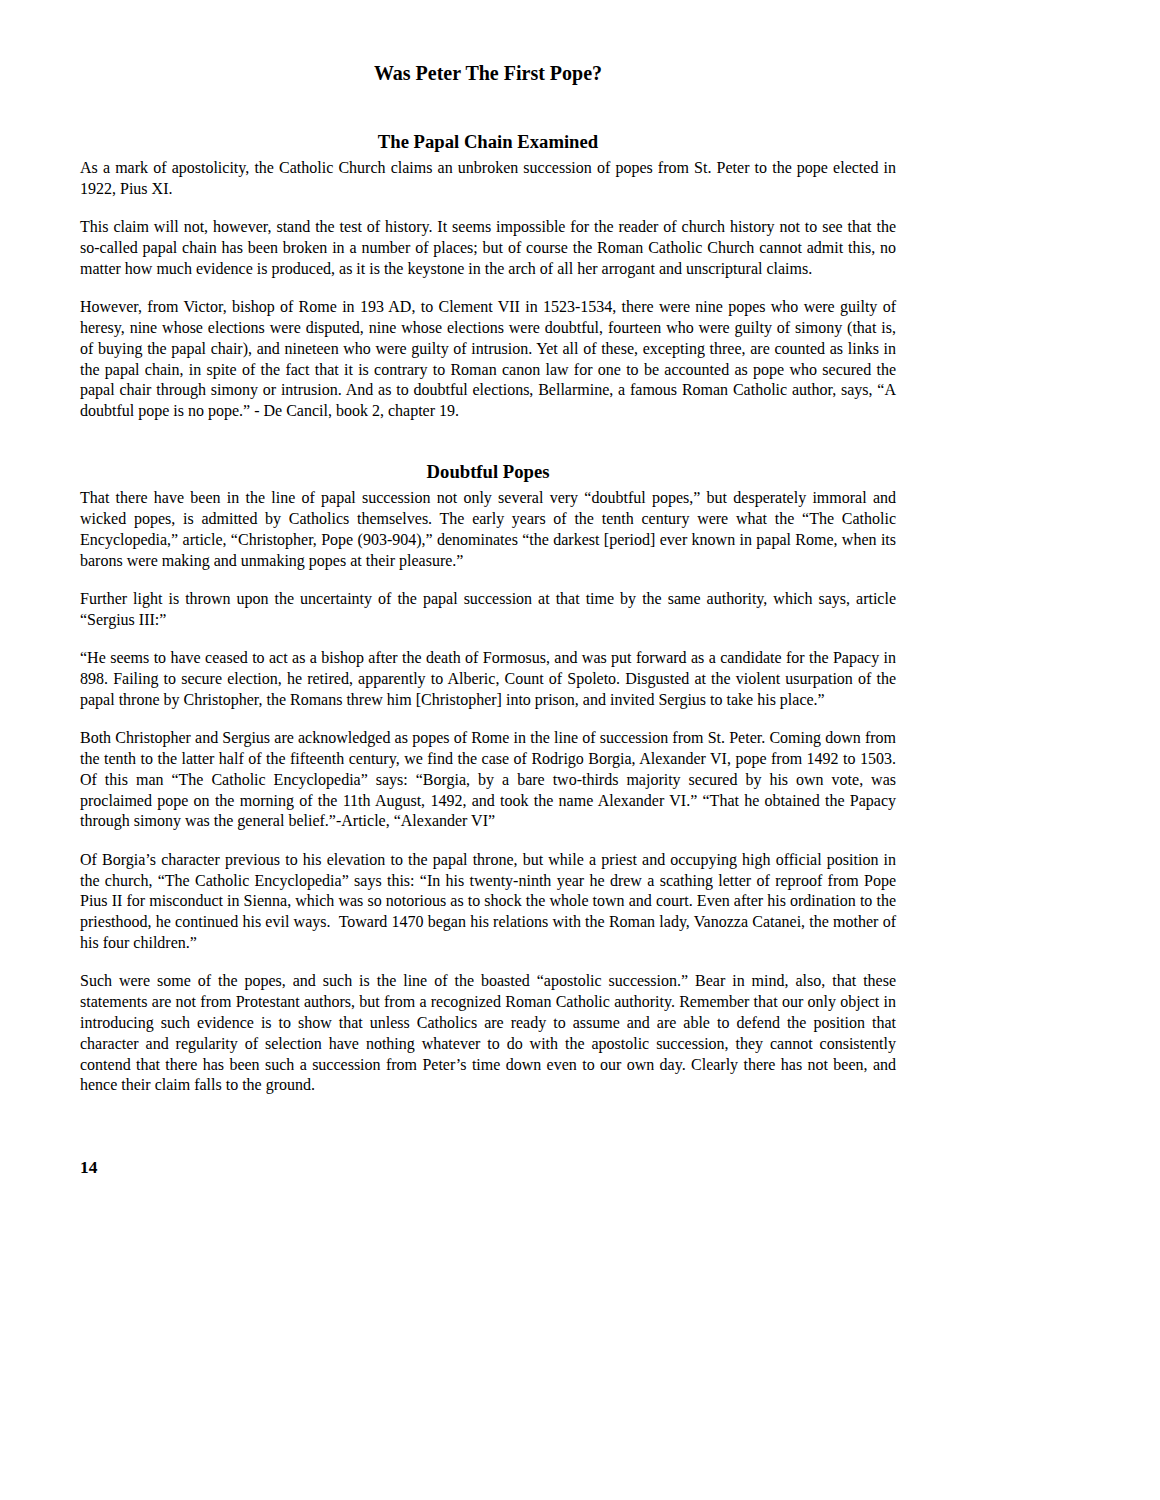Was Peter The First Pope?
The Papal Chain Examined
As a mark of apostolicity, the Catholic Church claims an unbroken succession of popes from St. Peter to the pope elected in 1922, Pius XI.
This claim will not, however, stand the test of history. It seems impossible for the reader of church history not to see that the so-called papal chain has been broken in a number of places; but of course the Roman Catholic Church cannot admit this, no matter how much evidence is produced, as it is the keystone in the arch of all her arrogant and unscriptural claims.
However, from Victor, bishop of Rome in 193 AD, to Clement VII in 1523-1534, there were nine popes who were guilty of heresy, nine whose elections were disputed, nine whose elections were doubtful, fourteen who were guilty of simony (that is, of buying the papal chair), and nineteen who were guilty of intrusion. Yet all of these, excepting three, are counted as links in the papal chain, in spite of the fact that it is contrary to Roman canon law for one to be accounted as pope who secured the papal chair through simony or intrusion. And as to doubtful elections, Bellarmine, a famous Roman Catholic author, says, “A doubtful pope is no pope.” - De Cancil, book 2, chapter 19.
Doubtful Popes
That there have been in the line of papal succession not only several very “doubtful popes,” but desperately immoral and wicked popes, is admitted by Catholics themselves. The early years of the tenth century were what the “The Catholic Encyclopedia,” article, “Christopher, Pope (903-904),” denominates “the darkest [period] ever known in papal Rome, when its barons were making and unmaking popes at their pleasure.”
Further light is thrown upon the uncertainty of the papal succession at that time by the same authority, which says, article “Sergius III:”
“He seems to have ceased to act as a bishop after the death of Formosus, and was put forward as a candidate for the Papacy in 898. Failing to secure election, he retired, apparently to Alberic, Count of Spoleto. Disgusted at the violent usurpation of the papal throne by Christopher, the Romans threw him [Christopher] into prison, and invited Sergius to take his place.”
Both Christopher and Sergius are acknowledged as popes of Rome in the line of succession from St. Peter. Coming down from the tenth to the latter half of the fifteenth century, we find the case of Rodrigo Borgia, Alexander VI, pope from 1492 to 1503. Of this man “The Catholic Encyclopedia” says: “Borgia, by a bare two-thirds majority secured by his own vote, was proclaimed pope on the morning of the 11th August, 1492, and took the name Alexander VI.” “That he obtained the Papacy through simony was the general belief.”-Article, “Alexander VI”
Of Borgia’s character previous to his elevation to the papal throne, but while a priest and occupying high official position in the church, “The Catholic Encyclopedia” says this: “In his twenty-ninth year he drew a scathing letter of reproof from Pope Pius II for misconduct in Sienna, which was so notorious as to shock the whole town and court. Even after his ordination to the priesthood, he continued his evil ways. Toward 1470 began his relations with the Roman lady, Vanozza Catanei, the mother of his four children.”
Such were some of the popes, and such is the line of the boasted “apostolic succession.” Bear in mind, also, that these statements are not from Protestant authors, but from a recognized Roman Catholic authority. Remember that our only object in introducing such evidence is to show that unless Catholics are ready to assume and are able to defend the position that character and regularity of selection have nothing whatever to do with the apostolic succession, they cannot consistently contend that there has been such a succession from Peter’s time down even to our own day. Clearly there has not been, and hence their claim falls to the ground.
14